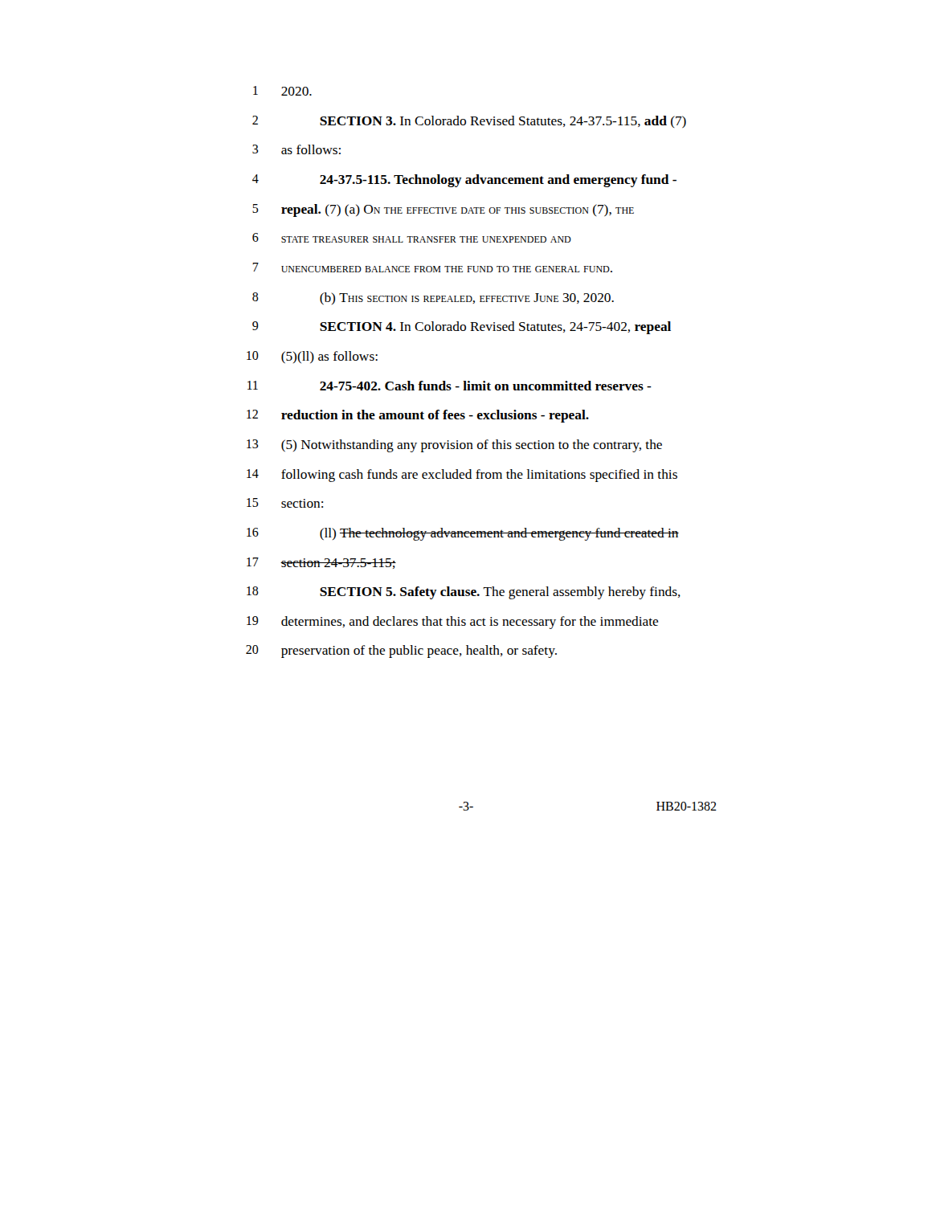| 1 | 2020. |
| 2 | SECTION 3. In Colorado Revised Statutes, 24-37.5-115, add (7) |
| 3 | as follows: |
| 4 | 24-37.5-115. Technology advancement and emergency fund - |
| 5 | repeal. (7) (a) On the effective date of this subsection (7), the |
| 6 | state treasurer shall transfer the unexpended and |
| 7 | unencumbered balance from the fund to the general fund. |
| 8 | (b) This section is repealed, effective June 30, 2020. |
| 9 | SECTION 4. In Colorado Revised Statutes, 24-75-402, repeal |
| 10 | (5)(ll) as follows: |
| 11 | 24-75-402. Cash funds - limit on uncommitted reserves - |
| 12 | reduction in the amount of fees - exclusions - repeal. |
| 13 | (5) Notwithstanding any provision of this section to the contrary, the |
| 14 | following cash funds are excluded from the limitations specified in this |
| 15 | section: |
| 16 | (ll) The technology advancement and emergency fund created in |
| 17 | section 24-37.5-115; |
| 18 | SECTION 5. Safety clause. The general assembly hereby finds, |
| 19 | determines, and declares that this act is necessary for the immediate |
| 20 | preservation of the public peace, health, or safety. |
-3-
HB20-1382